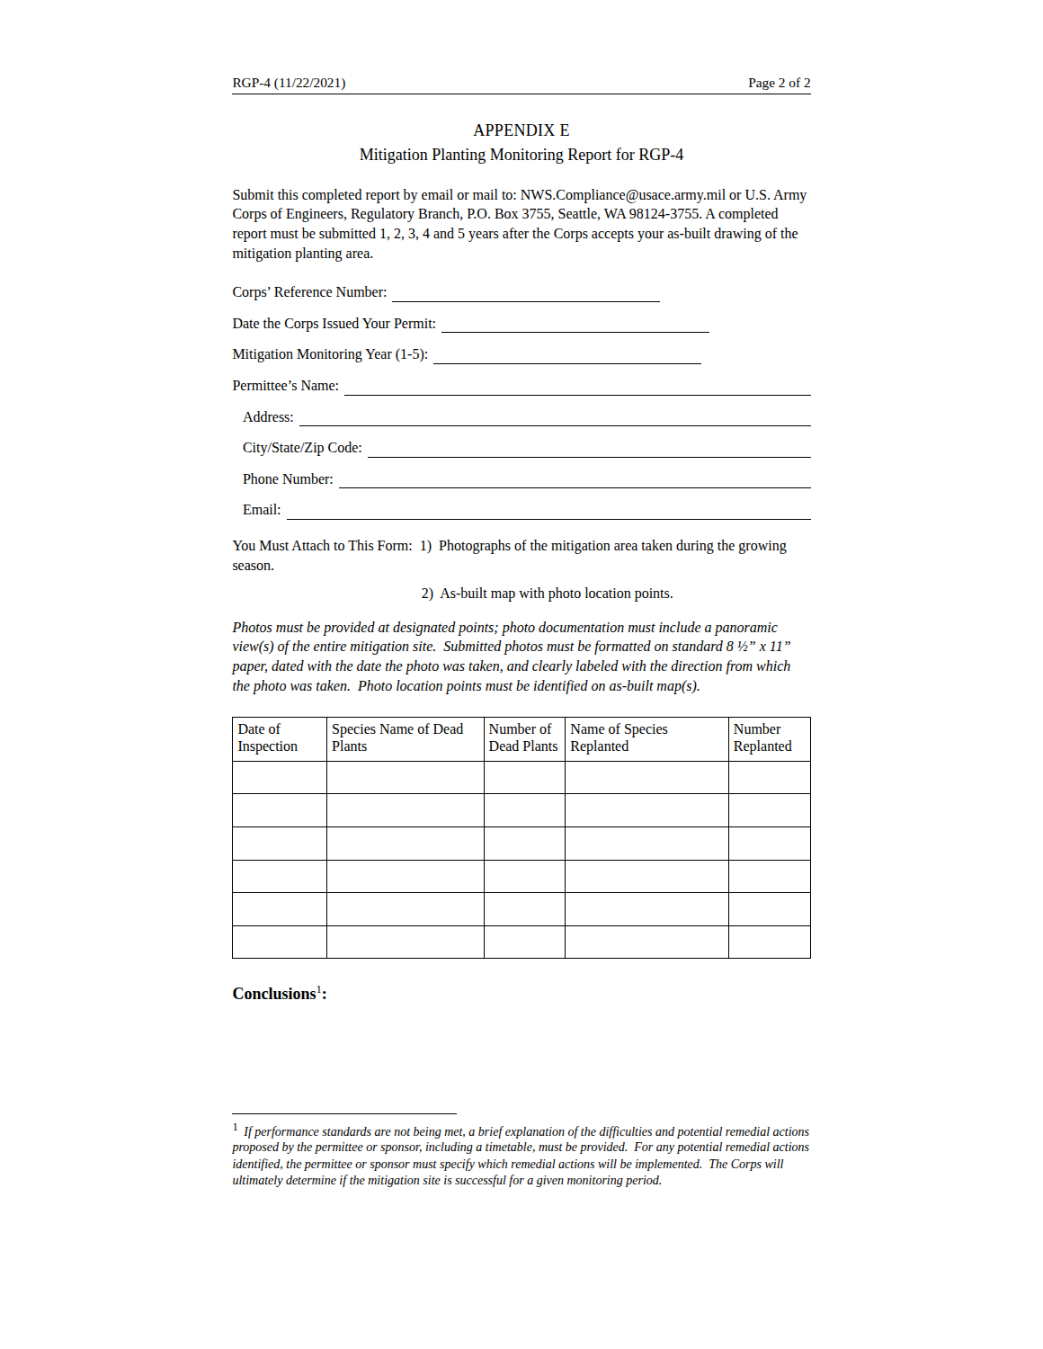RGP-4 (11/22/2021)
Page 2 of 2
APPENDIX E
Mitigation Planting Monitoring Report for RGP-4
Submit this completed report by email or mail to: NWS.Compliance@usace.army.mil or U.S. Army Corps of Engineers, Regulatory Branch, P.O. Box 3755, Seattle, WA 98124-3755. A completed report must be submitted 1, 2, 3, 4 and 5 years after the Corps accepts your as-built drawing of the mitigation planting area.
Corps’ Reference Number:
Date the Corps Issued Your Permit:
Mitigation Monitoring Year (1-5):
Permittee’s Name:
Address:
City/State/Zip Code:
Phone Number:
Email:
You Must Attach to This Form: 1) Photographs of the mitigation area taken during the growing season.
2) As-built map with photo location points.
Photos must be provided at designated points; photo documentation must include a panoramic view(s) of the entire mitigation site. Submitted photos must be formatted on standard 8 ½” x 11” paper, dated with the date the photo was taken, and clearly labeled with the direction from which the photo was taken. Photo location points must be identified on as-built map(s).
| Date of Inspection | Species Name of Dead Plants | Number of Dead Plants | Name of Species Replanted | Number Replanted |
| --- | --- | --- | --- | --- |
Conclusions1:
1 If performance standards are not being met, a brief explanation of the difficulties and potential remedial actions proposed by the permittee or sponsor, including a timetable, must be provided. For any potential remedial actions identified, the permittee or sponsor must specify which remedial actions will be implemented. The Corps will ultimately determine if the mitigation site is successful for a given monitoring period.